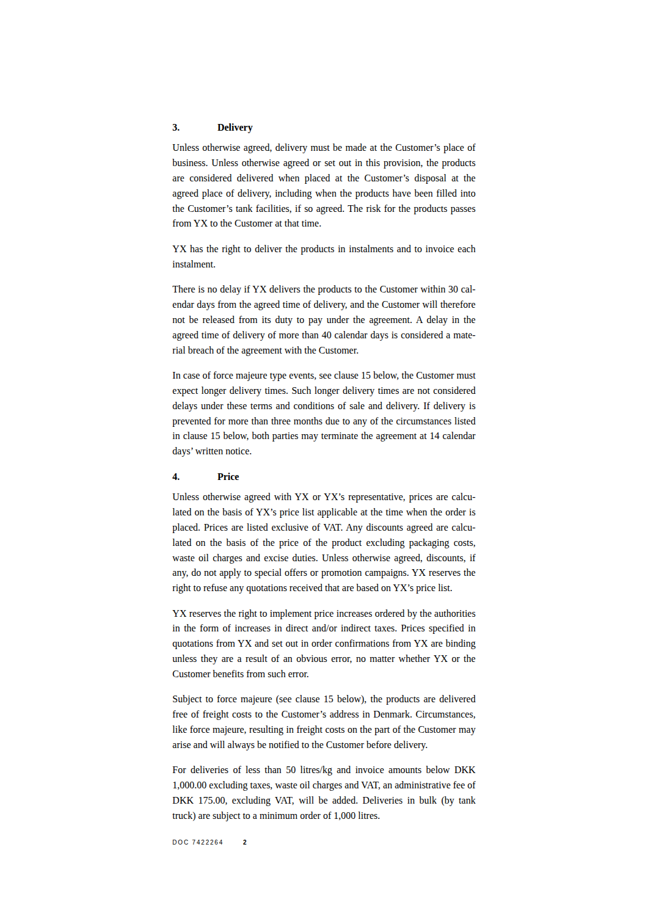3. Delivery
Unless otherwise agreed, delivery must be made at the Customer’s place of business. Unless otherwise agreed or set out in this provision, the products are considered delivered when placed at the Customer’s disposal at the agreed place of delivery, including when the products have been filled into the Customer’s tank facilities, if so agreed. The risk for the products passes from YX to the Customer at that time.
YX has the right to deliver the products in instalments and to invoice each instalment.
There is no delay if YX delivers the products to the Customer within 30 calendar days from the agreed time of delivery, and the Customer will therefore not be released from its duty to pay under the agreement. A delay in the agreed time of delivery of more than 40 calendar days is considered a material breach of the agreement with the Customer.
In case of force majeure type events, see clause 15 below, the Customer must expect longer delivery times. Such longer delivery times are not considered delays under these terms and conditions of sale and delivery. If delivery is prevented for more than three months due to any of the circumstances listed in clause 15 below, both parties may terminate the agreement at 14 calendar days’ written notice.
4. Price
Unless otherwise agreed with YX or YX’s representative, prices are calculated on the basis of YX’s price list applicable at the time when the order is placed. Prices are listed exclusive of VAT. Any discounts agreed are calculated on the basis of the price of the product excluding packaging costs, waste oil charges and excise duties. Unless otherwise agreed, discounts, if any, do not apply to special offers or promotion campaigns. YX reserves the right to refuse any quotations received that are based on YX’s price list.
YX reserves the right to implement price increases ordered by the authorities in the form of increases in direct and/or indirect taxes. Prices specified in quotations from YX and set out in order confirmations from YX are binding unless they are a result of an obvious error, no matter whether YX or the Customer benefits from such error.
Subject to force majeure (see clause 15 below), the products are delivered free of freight costs to the Customer’s address in Denmark. Circumstances, like force majeure, resulting in freight costs on the part of the Customer may arise and will always be notified to the Customer before delivery.
For deliveries of less than 50 litres/kg and invoice amounts below DKK 1,000.00 excluding taxes, waste oil charges and VAT, an administrative fee of DKK 175.00, excluding VAT, will be added. Deliveries in bulk (by tank truck) are subject to a minimum order of 1,000 litres.
DOC 74222642